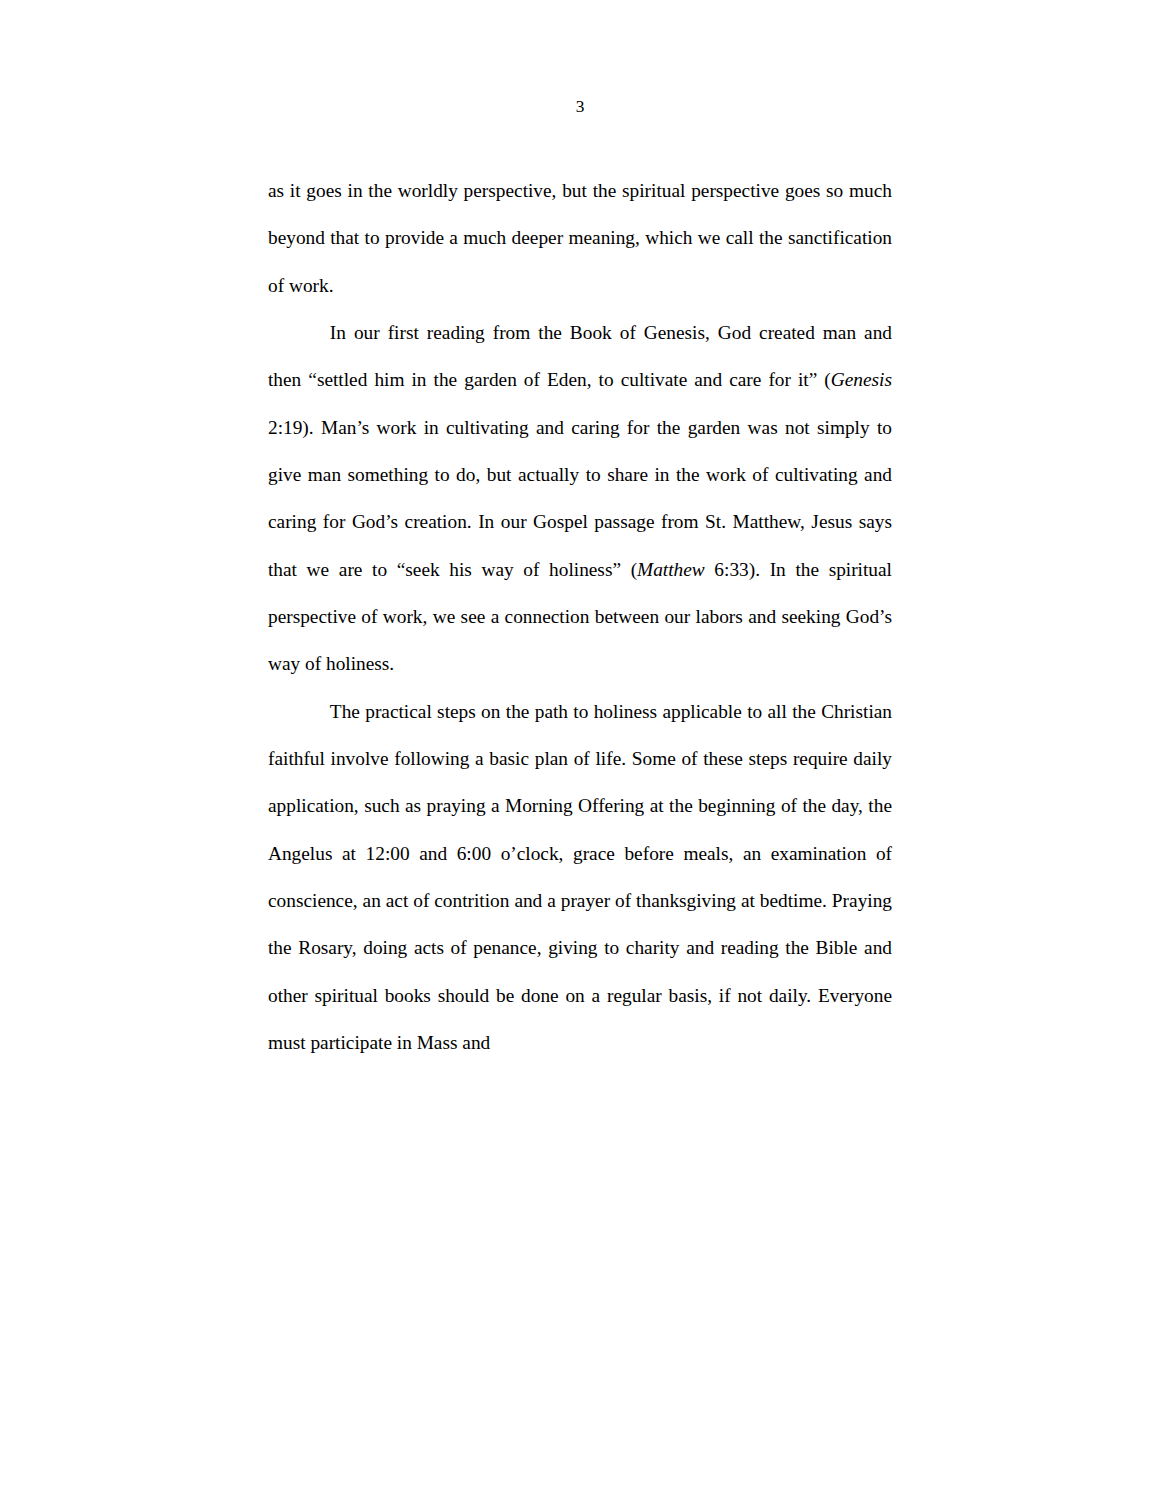3
as it goes in the worldly perspective, but the spiritual perspective goes so much beyond that to provide a much deeper meaning, which we call the sanctification of work.
In our first reading from the Book of Genesis, God created man and then “settled him in the garden of Eden, to cultivate and care for it” (Genesis 2:19). Man’s work in cultivating and caring for the garden was not simply to give man something to do, but actually to share in the work of cultivating and caring for God’s creation. In our Gospel passage from St. Matthew, Jesus says that we are to “seek his way of holiness” (Matthew 6:33). In the spiritual perspective of work, we see a connection between our labors and seeking God’s way of holiness.
The practical steps on the path to holiness applicable to all the Christian faithful involve following a basic plan of life. Some of these steps require daily application, such as praying a Morning Offering at the beginning of the day, the Angelus at 12:00 and 6:00 o’clock, grace before meals, an examination of conscience, an act of contrition and a prayer of thanksgiving at bedtime. Praying the Rosary, doing acts of penance, giving to charity and reading the Bible and other spiritual books should be done on a regular basis, if not daily. Everyone must participate in Mass and